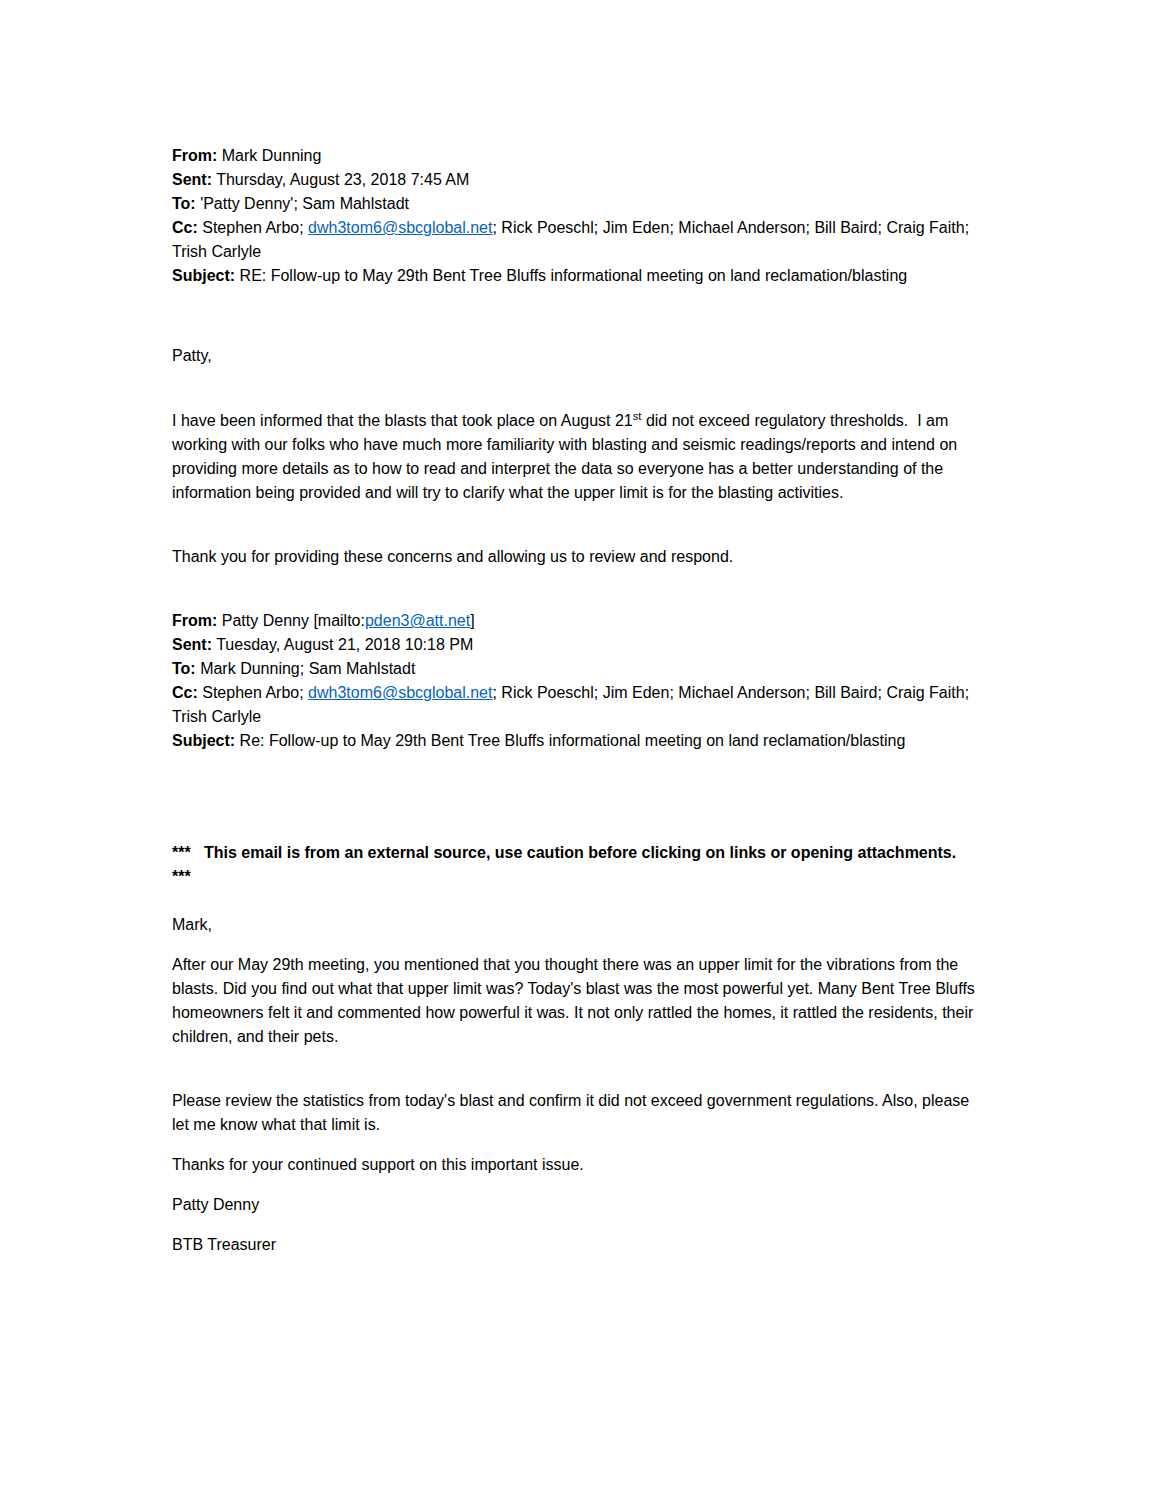From: Mark Dunning
Sent: Thursday, August 23, 2018 7:45 AM
To: 'Patty Denny'; Sam Mahlstadt
Cc: Stephen Arbo; dwh3tom6@sbcglobal.net; Rick Poeschl; Jim Eden; Michael Anderson; Bill Baird; Craig Faith; Trish Carlyle
Subject: RE: Follow-up to May 29th Bent Tree Bluffs informational meeting on land reclamation/blasting
Patty,
I have been informed that the blasts that took place on August 21st did not exceed regulatory thresholds. I am working with our folks who have much more familiarity with blasting and seismic readings/reports and intend on providing more details as to how to read and interpret the data so everyone has a better understanding of the information being provided and will try to clarify what the upper limit is for the blasting activities.
Thank you for providing these concerns and allowing us to review and respond.
From: Patty Denny [mailto:pden3@att.net]
Sent: Tuesday, August 21, 2018 10:18 PM
To: Mark Dunning; Sam Mahlstadt
Cc: Stephen Arbo; dwh3tom6@sbcglobal.net; Rick Poeschl; Jim Eden; Michael Anderson; Bill Baird; Craig Faith; Trish Carlyle
Subject: Re: Follow-up to May 29th Bent Tree Bluffs informational meeting on land reclamation/blasting
*** This email is from an external source, use caution before clicking on links or opening attachments. ***
Mark,
After our May 29th meeting, you mentioned that you thought there was an upper limit for the vibrations from the blasts. Did you find out what that upper limit was? Today's blast was the most powerful yet. Many Bent Tree Bluffs homeowners felt it and commented how powerful it was. It not only rattled the homes, it rattled the residents, their children, and their pets.
Please review the statistics from today's blast and confirm it did not exceed government regulations. Also, please let me know what that limit is.
Thanks for your continued support on this important issue.
Patty Denny
BTB Treasurer